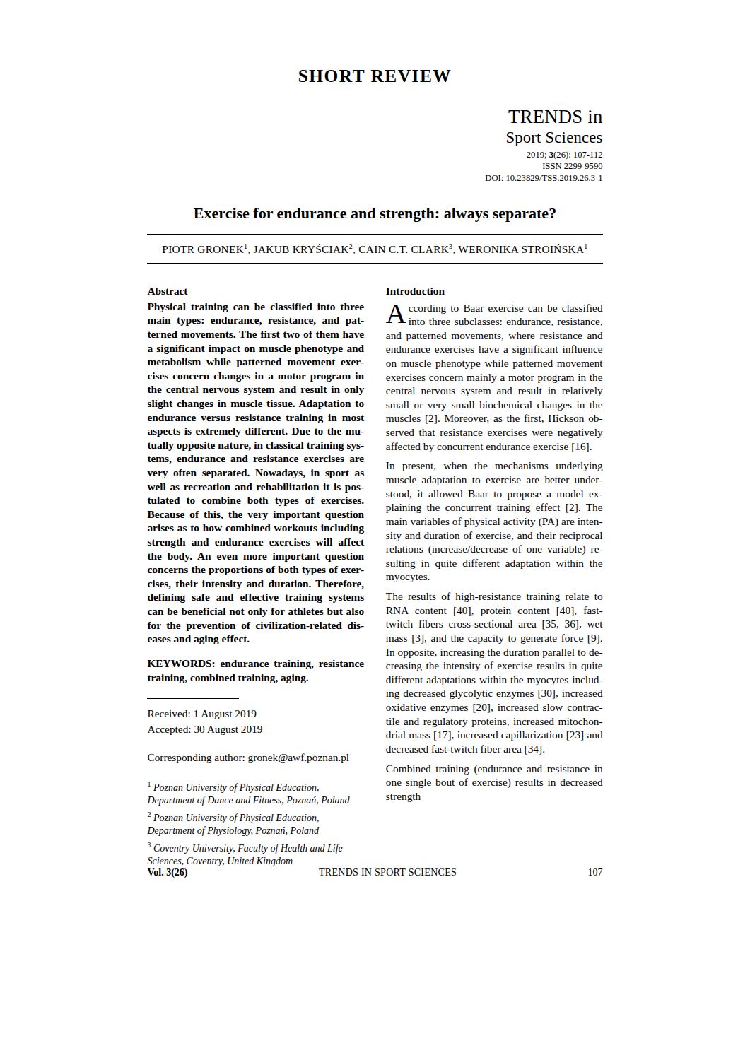SHORT REVIEW
TRENDS in
Sport Sciences
2019; 3(26): 107-112
ISSN 2299-9590
DOI: 10.23829/TSS.2019.26.3-1
Exercise for endurance and strength: always separate?
PIOTR GRONEK1, JAKUB KRYŚCIAK2, CAIN C.T. CLARK3, WERONIKA STROIŃSKA1
Abstract
Physical training can be classified into three main types: endurance, resistance, and patterned movements. The first two of them have a significant impact on muscle phenotype and metabolism while patterned movement exercises concern changes in a motor program in the central nervous system and result in only slight changes in muscle tissue. Adaptation to endurance versus resistance training in most aspects is extremely different. Due to the mutually opposite nature, in classical training systems, endurance and resistance exercises are very often separated. Nowadays, in sport as well as recreation and rehabilitation it is postulated to combine both types of exercises. Because of this, the very important question arises as to how combined workouts including strength and endurance exercises will affect the body. An even more important question concerns the proportions of both types of exercises, their intensity and duration. Therefore, defining safe and effective training systems can be beneficial not only for athletes but also for the prevention of civilization-related diseases and aging effect.
KEYWORDS: endurance training, resistance training, combined training, aging.
Received: 1 August 2019
Accepted: 30 August 2019
Corresponding author: gronek@awf.poznan.pl
1 Poznan University of Physical Education, Department of Dance and Fitness, Poznań, Poland
2 Poznan University of Physical Education, Department of Physiology, Poznań, Poland
3 Coventry University, Faculty of Health and Life Sciences, Coventry, United Kingdom
Introduction
According to Baar exercise can be classified into three subclasses: endurance, resistance, and patterned movements, where resistance and endurance exercises have a significant influence on muscle phenotype while patterned movement exercises concern mainly a motor program in the central nervous system and result in relatively small or very small biochemical changes in the muscles [2]. Moreover, as the first, Hickson observed that resistance exercises were negatively affected by concurrent endurance exercise [16].
In present, when the mechanisms underlying muscle adaptation to exercise are better understood, it allowed Baar to propose a model explaining the concurrent training effect [2]. The main variables of physical activity (PA) are intensity and duration of exercise, and their reciprocal relations (increase/decrease of one variable) resulting in quite different adaptation within the myocytes.
The results of high-resistance training relate to RNA content [40], protein content [40], fast-twitch fibers cross-sectional area [35, 36], wet mass [3], and the capacity to generate force [9]. In opposite, increasing the duration parallel to decreasing the intensity of exercise results in quite different adaptations within the myocytes including decreased glycolytic enzymes [30], increased oxidative enzymes [20], increased slow contractile and regulatory proteins, increased mitochondrial mass [17], increased capillarization [23] and decreased fast-twitch fiber area [34].
Combined training (endurance and resistance in one single bout of exercise) results in decreased strength
Vol. 3(26)
TRENDS IN SPORT SCIENCES
107